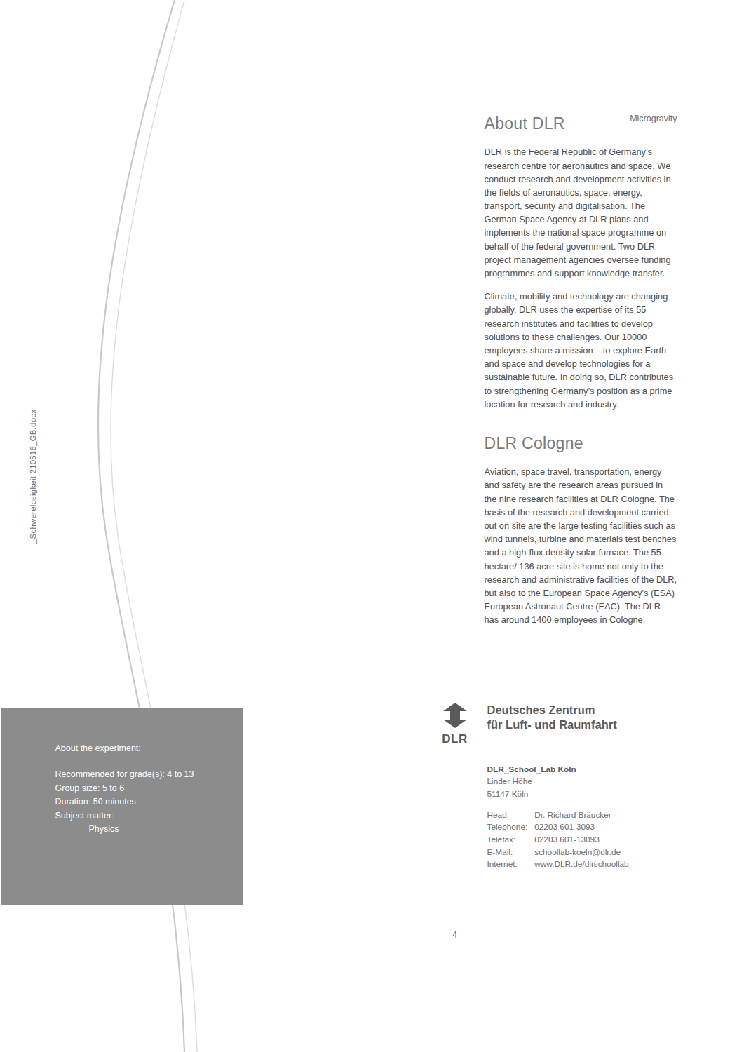About the experiment:
Recommended for grade(s): 4 to 13
Group size: 5 to 6
Duration: 50 minutes
Subject matter: Physics
_Schwerelosigkeit 210516_GB.docx
Microgravity
About DLR
DLR is the Federal Republic of Germany’s research centre for aeronautics and space. We conduct research and development activities in the fields of aeronautics, space, energy, transport, security and digitalisation. The German Space Agency at DLR plans and implements the national space programme on behalf of the federal government. Two DLR project management agencies oversee funding programmes and support knowledge transfer.
Climate, mobility and technology are changing globally. DLR uses the expertise of its 55 research institutes and facilities to develop solutions to these challenges. Our 10000 employees share a mission – to explore Earth and space and develop technologies for a sustainable future. In doing so, DLR contributes to strengthening Germany’s position as a prime location for research and industry.
DLR Cologne
Aviation, space travel, transportation, energy and safety are the research areas pursued in the nine research facilities at DLR Cologne. The basis of the research and development carried out on site are the large testing facilities such as wind tunnels, turbine and materials test benches and a high-flux density solar furnace. The 55 hectare/ 136 acre site is home not only to the research and administrative facilities of the DLR, but also to the European Space Agency’s (ESA) European Astronaut Centre (EAC). The DLR has around 1400 employees in Cologne.
DLR
Deutsches Zentrum
für Luft- und Raumfahrt
DLR_School_Lab Köln
Linder Höhe
51147 Köln
| Head: | Dr. Richard Bräucker |
| Telephone: | 02203 601-3093 |
| Telefax: | 02203 601-13093 |
| E-Mail: | schoollab-koeln@dlr.de |
| Internet: | www.DLR.de/dlrschoollab |
4